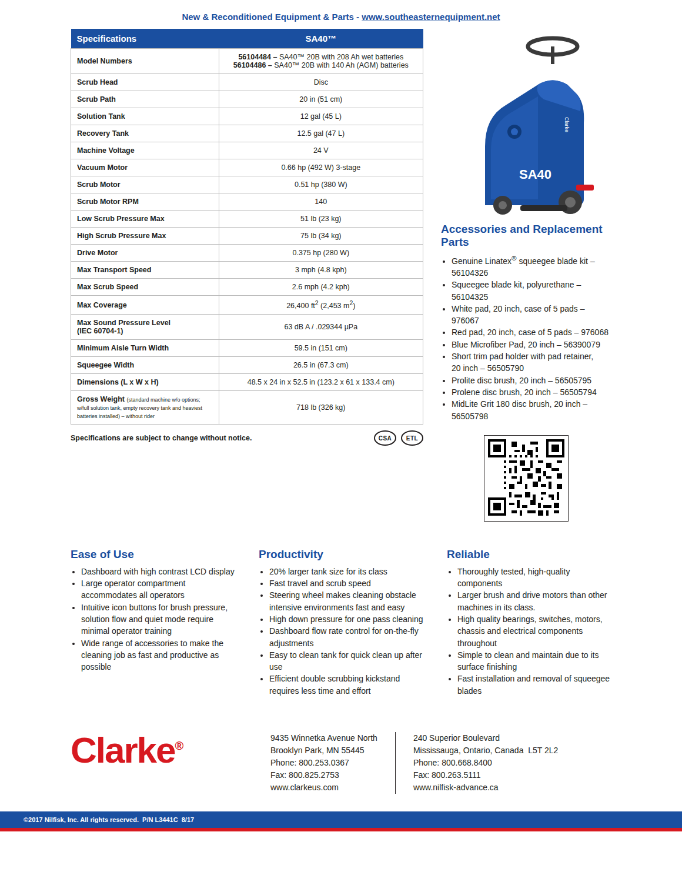New & Reconditioned Equipment & Parts - www.southeasternequipment.net
| Specifications | SA40™ |
| --- | --- |
| Model Numbers | 56104484 – SA40™ 20B with 208 Ah wet batteries 56104486 – SA40™ 20B with 140 Ah (AGM) batteries |
| Scrub Head | Disc |
| Scrub Path | 20 in (51 cm) |
| Solution Tank | 12 gal (45 L) |
| Recovery Tank | 12.5 gal (47 L) |
| Machine Voltage | 24 V |
| Vacuum Motor | 0.66 hp (492 W) 3-stage |
| Scrub Motor | 0.51 hp (380 W) |
| Scrub Motor RPM | 140 |
| Low Scrub Pressure Max | 51 lb (23 kg) |
| High Scrub Pressure Max | 75 lb (34 kg) |
| Drive Motor | 0.375 hp (280 W) |
| Max Transport Speed | 3 mph (4.8 kph) |
| Max Scrub Speed | 2.6 mph (4.2 kph) |
| Max Coverage | 26,400 ft 2 (2,453 m 2 ) |
| Max Sound Pressure Level (IEC 60704-1) | 63 dB A / .029344 µPa |
| Minimum Aisle Turn Width | 59.5 in (151 cm) |
| Squeegee Width | 26.5 in (67.3 cm) |
| Dimensions (L x W x H) | 48.5 x 24 in x 52.5 in (123.2 x 61 x 133.4 cm) |
| Gross Weight (standard machine w/o options; w/full solution tank, empty recovery tank and heaviest batteries installed) – without rider | 718 lb (326 kg) |
Specifications are subject to change without notice. CSA ETL
SA40 Clarke
Accessories and Replacement Parts
Genuine Linatex® squeegee blade kit – 56104326
Squeegee blade kit, polyurethane – 56104325
White pad, 20 inch, case of 5 pads – 976067
Red pad, 20 inch, case of 5 pads – 976068
Blue Microfiber Pad, 20 inch – 56390079
Short trim pad holder with pad retainer,
20 inch – 56505790
Prolite disc brush, 20 inch – 56505795
Prolene disc brush, 20 inch – 56505794
MidLite Grit 180 disc brush, 20 inch – 56505798
Ease of Use
Dashboard with high contrast LCD display
Large operator compartment accommodates all operators
Intuitive icon buttons for brush pressure, solution flow and quiet mode require minimal operator training
Wide range of accessories to make the cleaning job as fast and productive as possible
Productivity
20% larger tank size for its class
Fast travel and scrub speed
Steering wheel makes cleaning obstacle intensive environments fast and easy
High down pressure for one pass cleaning
Dashboard flow rate control for on-the-fly adjustments
Easy to clean tank for quick clean up after use
Efficient double scrubbing kickstand requires less time and effort
Reliable
Thoroughly tested, high-quality components
Larger brush and drive motors than other machines in its class.
High quality bearings, switches, motors, chassis and electrical components throughout
Simple to clean and maintain due to its surface finishing
Fast installation and removal of squeegee blades
Clarke®
9435 Winnetka Avenue North
Brooklyn Park, MN 55445
Phone: 800.253.0367
Fax: 800.825.2753
www.clarkeus.com
240 Superior Boulevard
Mississauga, Ontario, Canada L5T 2L2
Phone: 800.668.8400
Fax: 800.263.5111
www.nilfisk-advance.ca
©2017 Nilfisk, Inc. All rights reserved. P/N L3441C 8/17